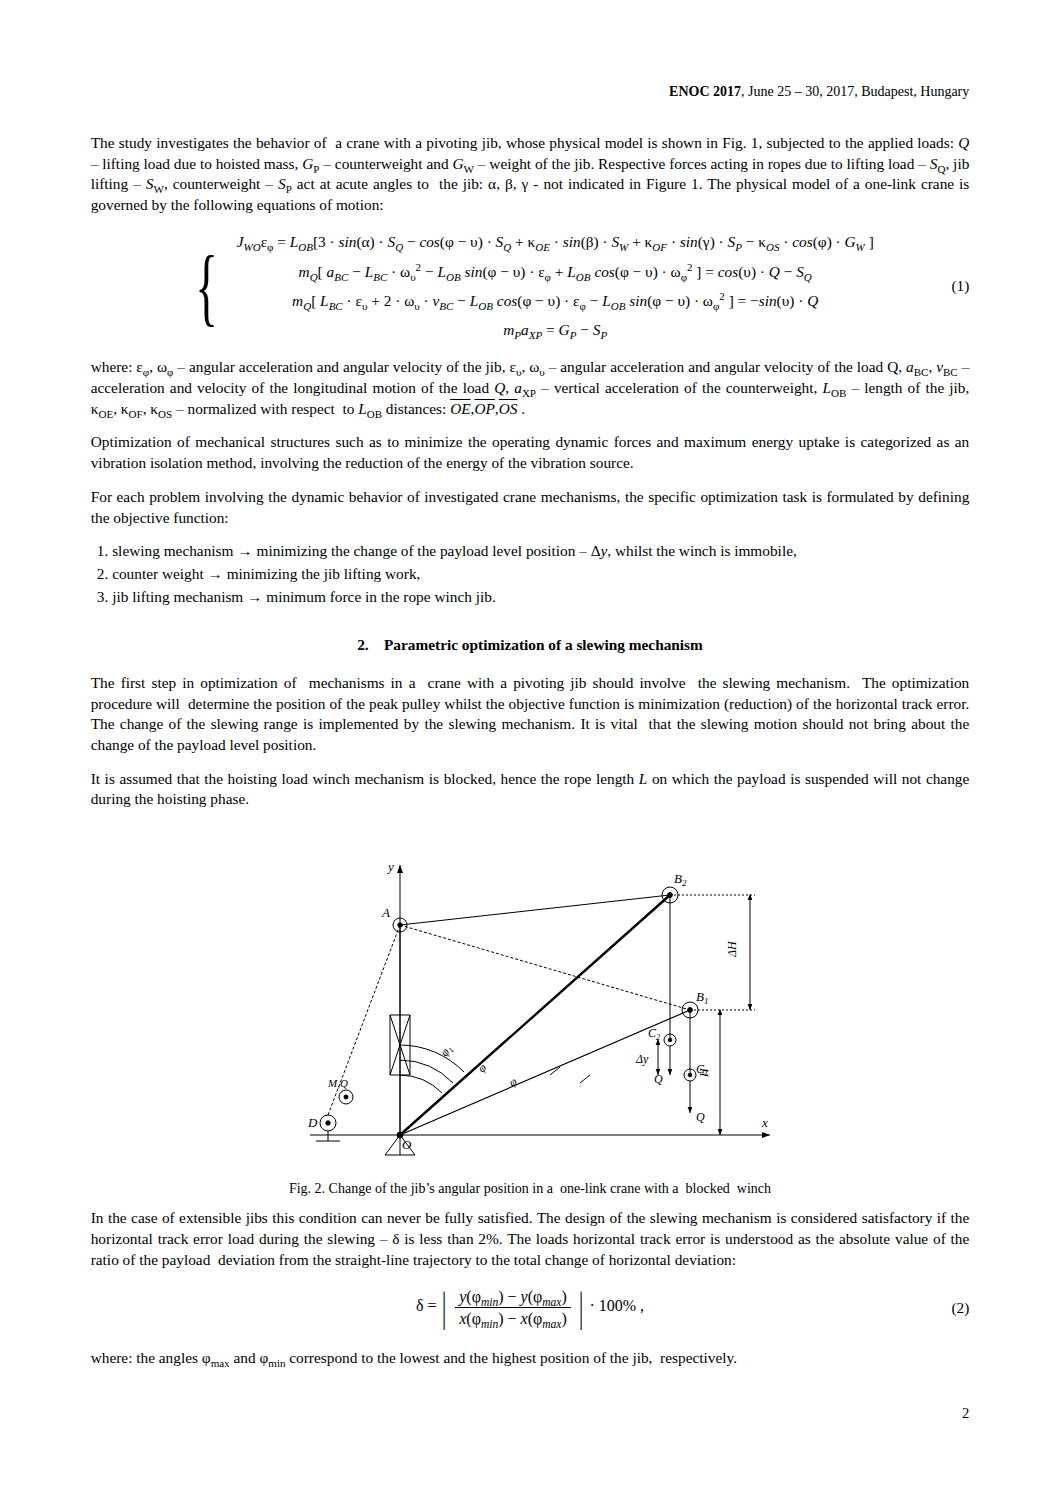ENOC 2017, June 25 – 30, 2017, Budapest, Hungary
The study investigates the behavior of a crane with a pivoting jib, whose physical model is shown in Fig. 1, subjected to the applied loads: Q – lifting load due to hoisted mass, GP – counterweight and GW – weight of the jib. Respective forces acting in ropes due to lifting load – SQ, jib lifting – SW, counterweight – SP act at acute angles to the jib: α, β, γ - not indicated in Figure 1. The physical model of a one-link crane is governed by the following equations of motion:
{
JWOεφ = LOB[3 · sin(α) · SQ − cos(φ − υ) · SQ + κOE · sin(β) · SW + κOF · sin(γ) · SP − κOS · cos(φ) · GW ]
mQ[ aBC − LBC · ωυ2 − LOB sin(φ − υ) · εφ + LOB cos(φ − υ) · ωφ2 ] = cos(υ) · Q − SQ
mQ[ LBC · ευ + 2 · ωυ · vBC − LOB cos(φ − υ) · εφ − LOB sin(φ − υ) · ωφ2 ] = −sin(υ) · Q
mP aXP = GP − SP
(1)
where: εφ, ωφ – angular acceleration and angular velocity of the jib, ευ, ωυ – angular acceleration and angular velocity of the load Q, aBC, vBC – acceleration and velocity of the longitudinal motion of the load Q, aXP – vertical acceleration of the counterweight, LOB – length of the jib, κOE, κOF, κOS – normalized with respect to LOB distances: OE,OP,OS .
Optimization of mechanical structures such as to minimize the operating dynamic forces and maximum energy uptake is categorized as an vibration isolation method, involving the reduction of the energy of the vibration source.
For each problem involving the dynamic behavior of investigated crane mechanisms, the specific optimization task is formulated by defining the objective function:
slewing mechanism → minimizing the change of the payload level position – Δy, whilst the winch is immobile,
counter weight → minimizing the jib lifting work,
jib lifting mechanism → minimum force in the rope winch jib.
2. Parametric optimization of a slewing mechanism
The first step in optimization of mechanisms in a crane with a pivoting jib should involve the slewing mechanism. The optimization procedure will determine the position of the peak pulley whilst the objective function is minimization (reduction) of the horizontal track error. The change of the slewing range is implemented by the slewing mechanism. It is vital that the slewing motion should not bring about the change of the payload level position.
It is assumed that the hoisting load winch mechanism is blocked, hence the rope length L on which the payload is suspended will not change during the hoisting phase.
y x A B2 B1 C2 Q C1 Q Δy ΔH H D M,Q O φ1 φ φ
Fig. 2. Change of the jib’s angular position in a one-link crane with a blocked winch
In the case of extensible jibs this condition can never be fully satisfied. The design of the slewing mechanism is considered satisfactory if the horizontal track error load during the slewing – δ is less than 2%. The loads horizontal track error is understood as the absolute value of the ratio of the payload deviation from the straight-line trajectory to the total change of horizontal deviation:
δ = | y(φmin) − y(φmax) x(φmin) − x(φmax) | · 100% , (2)
where: the angles φmax and φmin correspond to the lowest and the highest position of the jib, respectively.
2